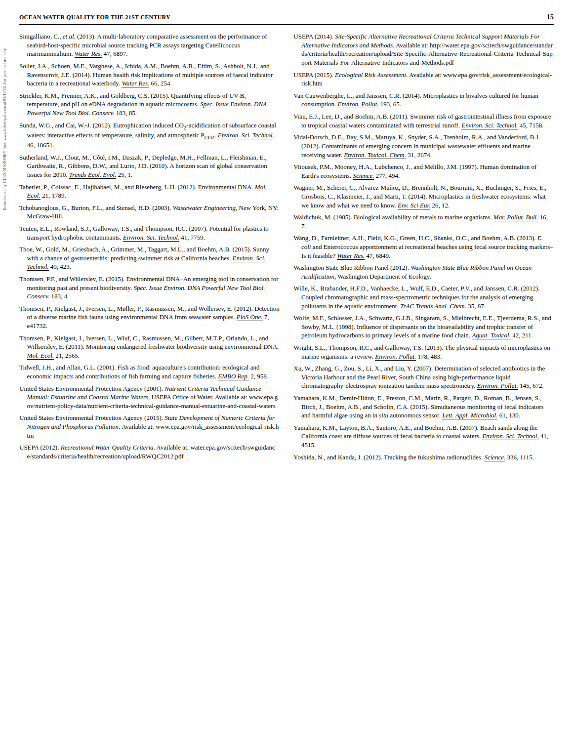Downloaded by GLEN MAHONEY from www.liebertpub.com at 03/15/22. For personal use only.
Ocean Water Quality for the 21st Century 15
Sinigalliano, C., et al. (2013). A multi-laboratory comparative assessment on the performance of seabird-host-specific microbial source tracking PCR assays targeting Catellicoccus marimammalium. Water Res. 47, 6897.
Soller, J.A., Schoen, M.E., Varghese, A., Ichida, A.M., Boehm, A.B., Eftim, S., Ashbolt, N.J., and Ravenscroft, J.E. (2014). Human health risk implications of multiple sources of faecal indicator bacteria in a recreational waterbody. Water Res. 66, 254.
Strickler, K.M., Fremier, A.K., and Goldberg, C.S. (2015). Quantifying effects of UV-B, temperature, and pH on eDNA degradation in aquatic microcosms. Spec. Issue Environ. DNA Powerful New Tool Biol. Conserv. 183, 85.
Sunda, W.G., and Cai, W.-J. (2012). Eutrophication induced CO2-acidification of subsurface coastal waters: interactive effects of temperature, salinity, and atmospheric PCO2. Environ. Sci. Technol. 46, 10651.
Sutherland, W.J., Clout, M., Côté, I.M., Daszak, P., Depledge, M.H., Fellman, L., Fleishman, E., Garthwaite, R., Gibbons, D.W., and Lurio, J.D. (2010). A horizon scan of global conservation issues for 2010. Trends Ecol. Evol. 25, 1.
Taberlet, P., Coissac, E., Hajibabaei, M., and Rieseberg, L.H. (2012). Environmental DNA. Mol. Ecol. 21, 1789.
Tchobanoglous, G., Burton, F.L., and Stensel, H.D. (2003). Wastewater Engineering, New York, NY: McGraw-Hill.
Teuten, E.L., Rowland, S.J., Galloway, T.S., and Thompson, R.C. (2007). Potential for plastics to transport hydrophobic contaminants. Environ. Sci. Technol. 41, 7759.
Thoe, W., Gold, M., Griesbach, A., Grimmer, M., Taggart, M.L., and Boehm, A.B. (2015). Sunny with a chance of gastroenteritis: predicting swimmer risk at California beaches. Environ. Sci. Technol. 49, 423.
Thomsen, P.F., and Willerslev, E. (2015). Environmental DNA–An emerging tool in conservation for monitoring past and present biodiversity. Spec. Issue Environ. DNA Powerful New Tool Biol. Conserv. 183, 4.
Thomsen, P., Kielgast, J., Iversen, L., Møller, P., Rasmussen, M., and Wollersev, E. (2012). Detection of a diverse marine fish fauna using environmental DNA from seawater samples. PloS One. 7, e41732.
Thomsen, P., Kielgast, J., Iversen, L., Wiuf, C., Rasmussen, M., Gilbert, M.T.P., Orlando, L., and Willserslev, E. (2011). Monitoring endangered freshwater biodiversity using environmental DNA. Mol. Ecol. 21, 2565.
Tidwell, J.H., and Allan, G.L. (2001). Fish as food: aquaculture's contribution: ecological and economic impacts and contributions of fish farming and capture fisheries. EMBO Rep. 2, 958.
United States Environmental Protection Agency (2001). Nutrient Criteria Technical Guidance Manual: Estuarine and Coastal Marine Waters, USEPA Office of Water. Available at: www.epa.gov/nutrient-policy-data/nutrient-criteria-technical-guidance-manual-estuarine-and-coastal-waters
United States Environmental Protection Agency (2015). State Development of Numeric Criteria for Nitrogen and Phosphorus Pollution. Available at: www.epa.gov/risk_assessment/ecological-risk.htm
USEPA (2012). Recreational Water Quality Criteria. Available at: water.epa.gov/scitech/swguidance/standards/criteria/health/recreation/upload/RWQC2012.pdf
USEPA (2014). Site-Specific Alternative Recreational Criteria Technical Support Materials For Alternative Indicators and Methods. Available at: http://water.epa.gov/scitech/swguidance/standards/criteria/health/recreation/upload/Site-Specific-Alternative-Recreational-Criteria-Technical-Support-Materials-For-Alternative-Indicators-and-Methods.pdf
USEPA (2015). Ecological Risk Assessment. Available at: www.epa.gov/risk_assessment/ecological-risk.htm
Van Cauwenberghe, L., and Janssen, C.R. (2014). Microplastics in bivalves cultured for human consumption. Environ. Pollut. 193, 65.
Viau, E.J., Lee, D., and Boehm, A.B. (2011). Swimmer risk of gastrointestinal illness from exposure to tropical coastal waters contaminated with terrestrial runoff. Environ. Sci. Technol. 45, 7158.
Vidal-Dorsch, D.E., Bay, S.M., Maruya, K., Snyder, S.A., Trenholm, R.A., and Vanderford, B.J. (2012). Contaminants of emerging concern in municipal wastewater effluents and marine receiving water. Environ. Toxicol. Chem. 31, 2674.
Vitousek, P.M., Mooney, H.A., Lubchenco, J., and Melillo, J.M. (1997). Human domination of Earth's ecosystems. Science. 277, 494.
Wagner, M., Scherer, C., Alvarez-Muñoz, D., Brennholt, N., Bourrain, X., Buchinger, S., Fries, E., Grosbois, C., Klasmeier, J., and Marti, T. (2014). Microplastics in freshwater ecosystems: what we know and what we need to know. Env. Sci Eur. 26, 12.
Waldichuk, M. (1985). Biological availability of metals to marine organisms. Mar. Pollut. Bull. 16, 7.
Wang, D., Farnleitner, A.H., Field, K.G., Green, H.C., Shanks, O.C., and Boehm, A.B. (2013). E. coli and Enterococcus apportionment at recreational beaches using fecal source tracking markers–Is it feasible? Water Res. 47, 6849.
Washington State Blue Ribbon Panel (2012). Washington State Blue Ribbon Panel on Ocean Acidification, Washington Department of Ecology.
Wille, K., Brabander, H.F.D., Vanhaecke, L., Wulf, E.D., Caeter, P.V., and Janssen, C.R. (2012). Coupled chromatographic and mass-spectrometric techniques for the analysis of emerging pollutants in the aquatic environment. TrAC Trends Anal. Chem. 35, 87.
Wolfe, M.F., Schlosser, J.A., Schwartz, G.J.B., Singaram, S., Mielbrecht, E.E., Tjeerdema, R.S., and Sowby, M.L. (1998). Influence of dispersants on the bioavailability and trophic transfer of petroleum hydrocarbons to primary levels of a marine food chain. Aquat. Toxicol. 42, 211.
Wright, S.L., Thompson, R.C., and Galloway, T.S. (2013). The physical impacts of microplastics on marine organisms: a review. Environ. Pollut. 178, 483.
Xu, W., Zhang, G., Zou, S., Li, X., and Liu, Y. (2007). Determination of selected antibiotics in the Victoria Harbour and the Pearl River, South China using high-performance liquid chromatography-electrospray ionization tandem mass spectrometry. Environ. Pollut. 145, 672.
Yamahara, K.M., Demir-Hilton, E., Preston, C.M., Marin, R., Pargett, D., Roman, B., Jensen, S., Birch, J., Boehm, A.B., and Scholin, C.A. (2015). Simultaneous monitoring of fecal indicators and harmful algae using an in situ autonomous sensor. Lett. Appl. Microbiol. 61, 130.
Yamahara, K.M., Layton, B.A., Santoro, A.E., and Boehm, A.B. (2007). Beach sands along the California coast are diffuse sources of fecal bacteria to coastal waters. Environ. Sci. Technol. 41, 4515.
Yoshida, N., and Kanda, J. (2012). Tracking the fukushima radionuclides. Science. 336, 1115.